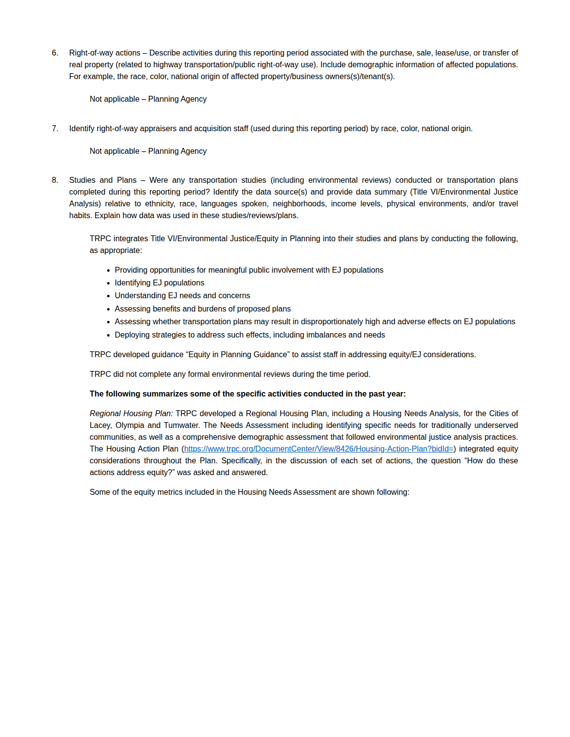6. Right-of-way actions – Describe activities during this reporting period associated with the purchase, sale, lease/use, or transfer of real property (related to highway transportation/public right-of-way use). Include demographic information of affected populations. For example, the race, color, national origin of affected property/business owners(s)/tenant(s).
Not applicable – Planning Agency
7. Identify right-of-way appraisers and acquisition staff (used during this reporting period) by race, color, national origin.
Not applicable – Planning Agency
8. Studies and Plans – Were any transportation studies (including environmental reviews) conducted or transportation plans completed during this reporting period? Identify the data source(s) and provide data summary (Title VI/Environmental Justice Analysis) relative to ethnicity, race, languages spoken, neighborhoods, income levels, physical environments, and/or travel habits. Explain how data was used in these studies/reviews/plans.
TRPC integrates Title VI/Environmental Justice/Equity in Planning into their studies and plans by conducting the following, as appropriate:
Providing opportunities for meaningful public involvement with EJ populations
Identifying EJ populations
Understanding EJ needs and concerns
Assessing benefits and burdens of proposed plans
Assessing whether transportation plans may result in disproportionately high and adverse effects on EJ populations
Deploying strategies to address such effects, including imbalances and needs
TRPC developed guidance “Equity in Planning Guidance” to assist staff in addressing equity/EJ considerations.
TRPC did not complete any formal environmental reviews during the time period.
The following summarizes some of the specific activities conducted in the past year:
Regional Housing Plan: TRPC developed a Regional Housing Plan, including a Housing Needs Analysis, for the Cities of Lacey, Olympia and Tumwater. The Needs Assessment including identifying specific needs for traditionally underserved communities, as well as a comprehensive demographic assessment that followed environmental justice analysis practices. The Housing Action Plan (https://www.trpc.org/DocumentCenter/View/8426/Housing-Action-Plan?bidId=) integrated equity considerations throughout the Plan. Specifically, in the discussion of each set of actions, the question “How do these actions address equity?” was asked and answered.
Some of the equity metrics included in the Housing Needs Assessment are shown following: